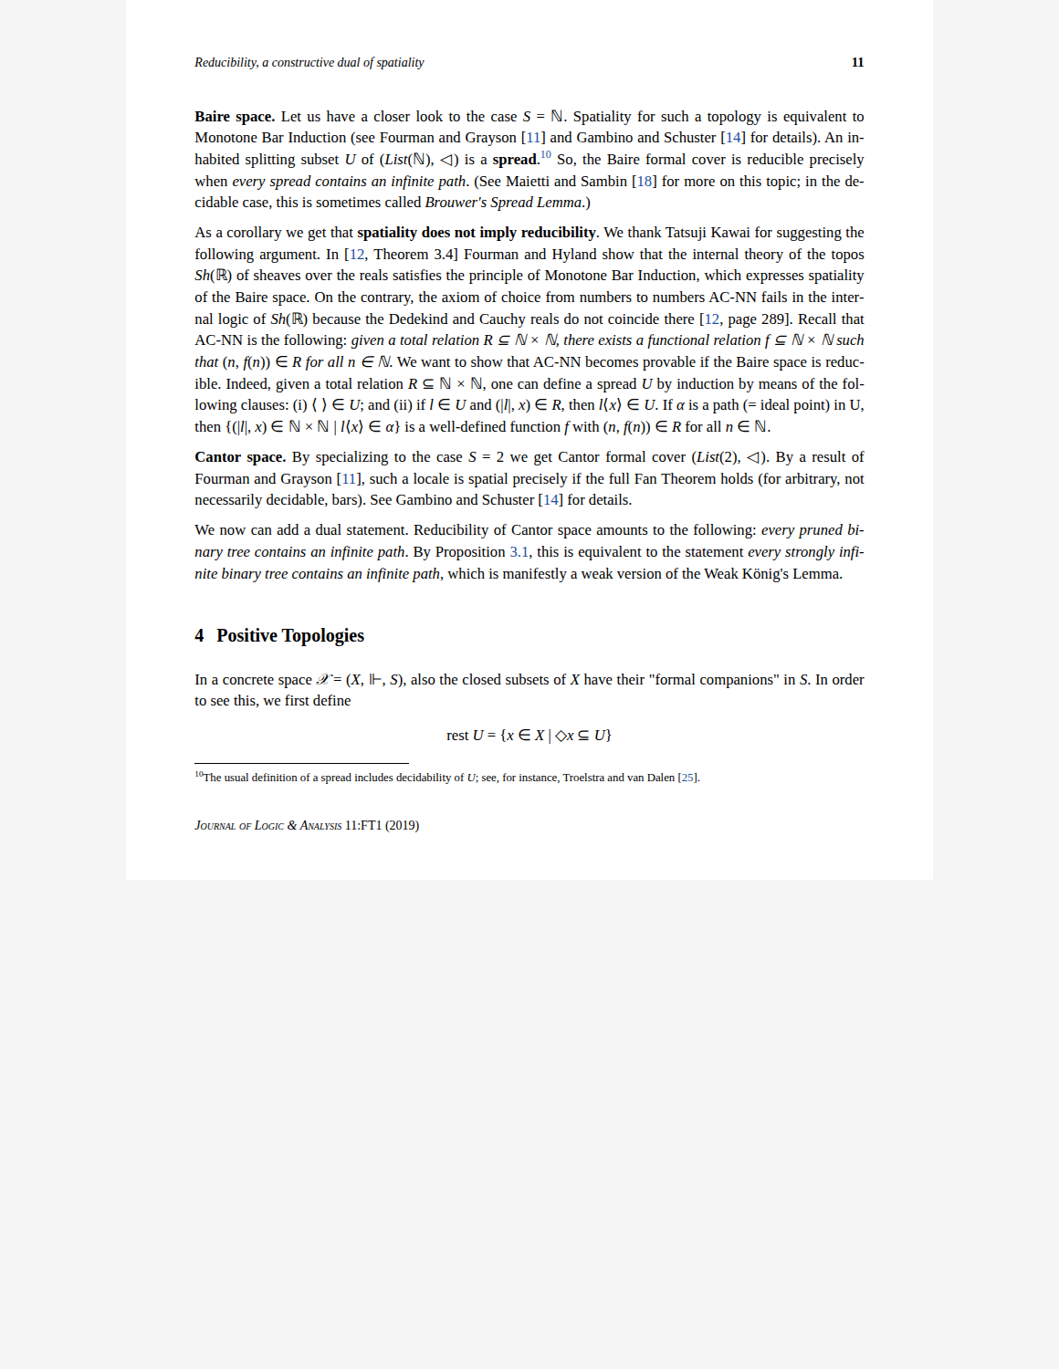Reducibility, a constructive dual of spatiality 11
Baire space. Let us have a closer look to the case S = ℕ. Spatiality for such a topology is equivalent to Monotone Bar Induction (see Fourman and Grayson [11] and Gambino and Schuster [14] for details). An inhabited splitting subset U of (List(ℕ), ◁) is a spread.10 So, the Baire formal cover is reducible precisely when every spread contains an infinite path. (See Maietti and Sambin [18] for more on this topic; in the decidable case, this is sometimes called Brouwer's Spread Lemma.)
As a corollary we get that spatiality does not imply reducibility. We thank Tatsuji Kawai for suggesting the following argument. In [12, Theorem 3.4] Fourman and Hyland show that the internal theory of the topos Sh(ℝ) of sheaves over the reals satisfies the principle of Monotone Bar Induction, which expresses spatiality of the Baire space. On the contrary, the axiom of choice from numbers to numbers AC-NN fails in the internal logic of Sh(ℝ) because the Dedekind and Cauchy reals do not coincide there [12, page 289]. Recall that AC-NN is the following: given a total relation R ⊆ ℕ × ℕ, there exists a functional relation f ⊆ ℕ × ℕ such that (n, f(n)) ∈ R for all n ∈ ℕ. We want to show that AC-NN becomes provable if the Baire space is reducible. Indeed, given a total relation R ⊆ ℕ × ℕ, one can define a spread U by induction by means of the following clauses: (i) ⟨ ⟩ ∈ U; and (ii) if l ∈ U and (|l|, x) ∈ R, then l⟨x⟩ ∈ U. If α is a path (= ideal point) in U, then {(|l|, x) ∈ ℕ × ℕ | l⟨x⟩ ∈ α} is a well-defined function f with (n, f(n)) ∈ R for all n ∈ ℕ.
Cantor space. By specializing to the case S = 2 we get Cantor formal cover (List(2), ◁). By a result of Fourman and Grayson [11], such a locale is spatial precisely if the full Fan Theorem holds (for arbitrary, not necessarily decidable, bars). See Gambino and Schuster [14] for details.
We now can add a dual statement. Reducibility of Cantor space amounts to the following: every pruned binary tree contains an infinite path. By Proposition 3.1, this is equivalent to the statement every strongly infinite binary tree contains an infinite path, which is manifestly a weak version of the Weak König's Lemma.
4 Positive Topologies
In a concrete space 𝒳 = (X, ⊩, S), also the closed subsets of X have their "formal companions" in S. In order to see this, we first define
rest U = {x ∈ X | ◇x ⊆ U}
10The usual definition of a spread includes decidability of U; see, for instance, Troelstra and van Dalen [25].
Journal of Logic & Analysis 11:FT1 (2019)